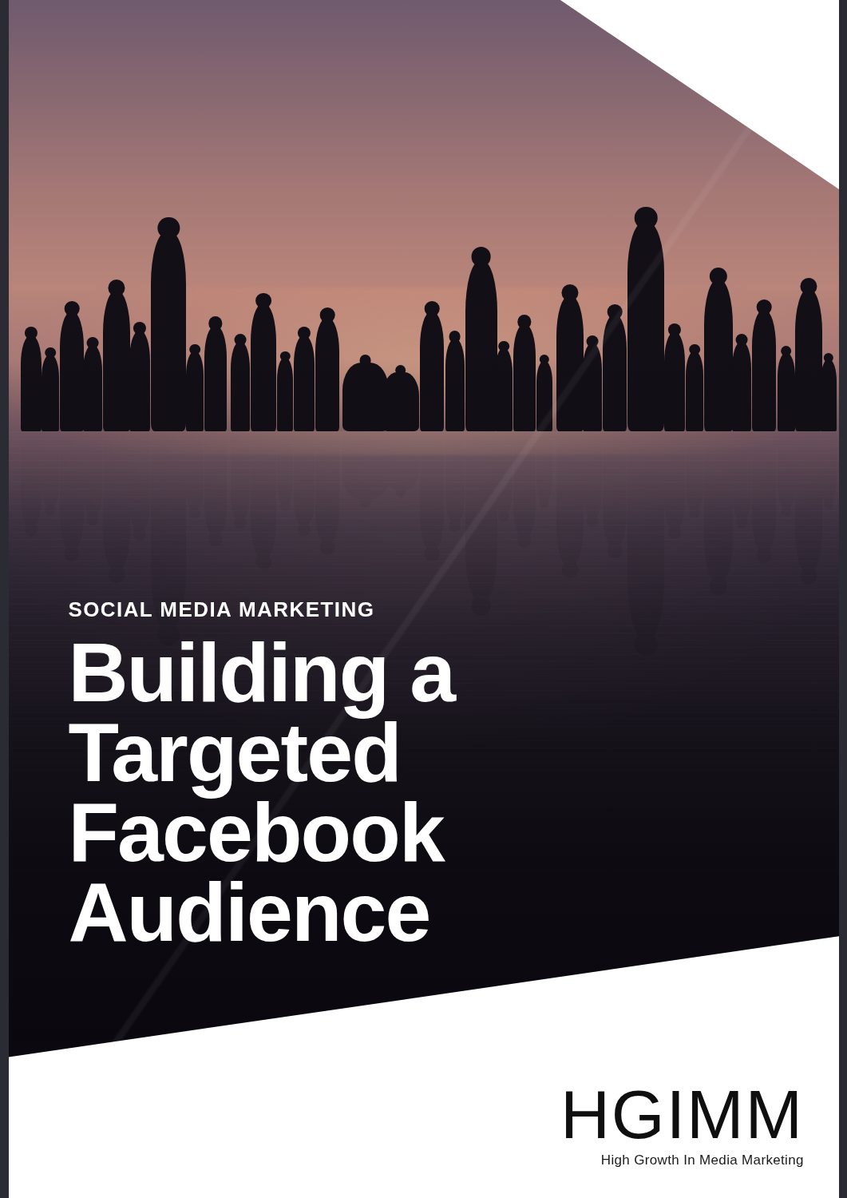Social Media Marketing
Building a Targeted Facebook Audience
HGIMM High Growth In Media Marketing